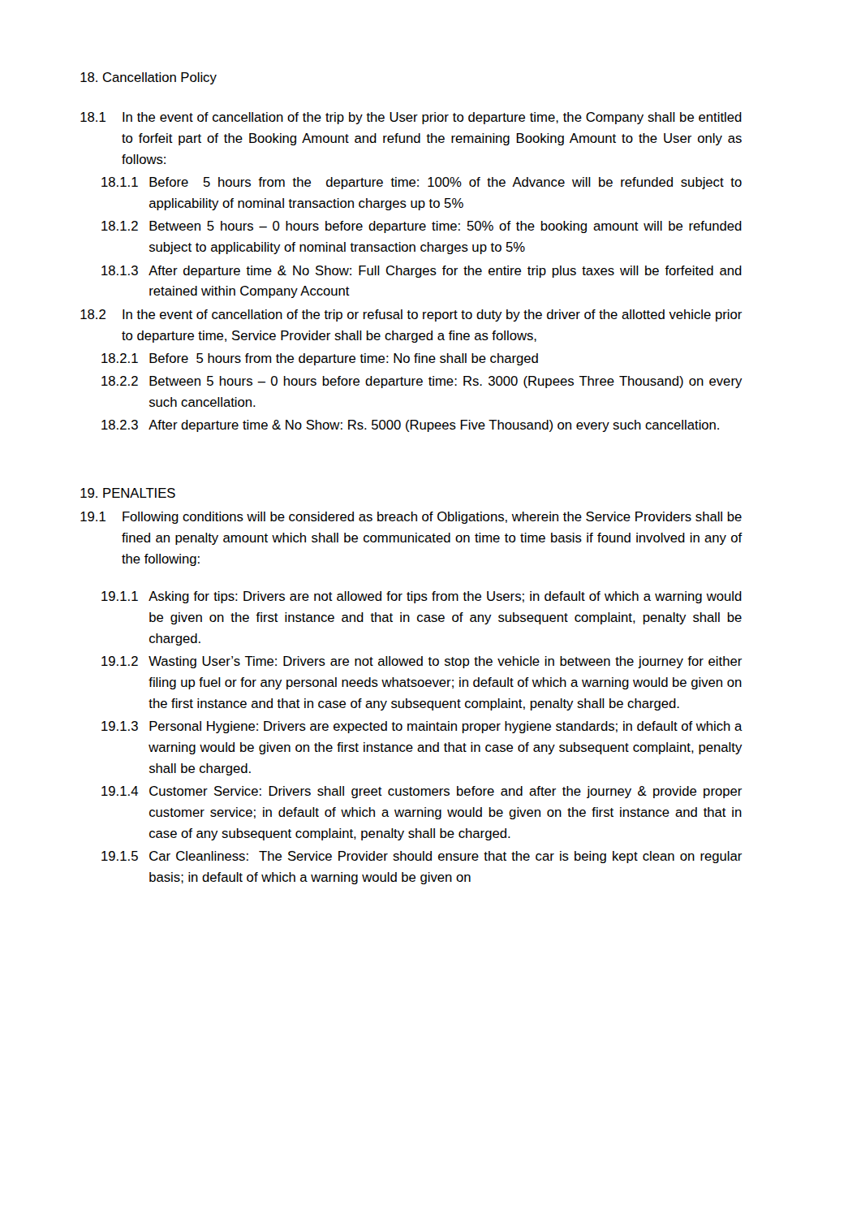18. Cancellation Policy
18.1 In the event of cancellation of the trip by the User prior to departure time, the Company shall be entitled to forfeit part of the Booking Amount and refund the remaining Booking Amount to the User only as follows:
18.1.1 Before 5 hours from the departure time: 100% of the Advance will be refunded subject to applicability of nominal transaction charges up to 5%
18.1.2 Between 5 hours – 0 hours before departure time: 50% of the booking amount will be refunded subject to applicability of nominal transaction charges up to 5%
18.1.3 After departure time & No Show: Full Charges for the entire trip plus taxes will be forfeited and retained within Company Account
18.2 In the event of cancellation of the trip or refusal to report to duty by the driver of the allotted vehicle prior to departure time, Service Provider shall be charged a fine as follows,
18.2.1 Before 5 hours from the departure time: No fine shall be charged
18.2.2 Between 5 hours – 0 hours before departure time: Rs. 3000 (Rupees Three Thousand) on every such cancellation.
18.2.3 After departure time & No Show: Rs. 5000 (Rupees Five Thousand) on every such cancellation.
19. PENALTIES
19.1 Following conditions will be considered as breach of Obligations, wherein the Service Providers shall be fined an penalty amount which shall be communicated on time to time basis if found involved in any of the following:
19.1.1 Asking for tips: Drivers are not allowed for tips from the Users; in default of which a warning would be given on the first instance and that in case of any subsequent complaint, penalty shall be charged.
19.1.2 Wasting User’s Time: Drivers are not allowed to stop the vehicle in between the journey for either filing up fuel or for any personal needs whatsoever; in default of which a warning would be given on the first instance and that in case of any subsequent complaint, penalty shall be charged.
19.1.3 Personal Hygiene: Drivers are expected to maintain proper hygiene standards; in default of which a warning would be given on the first instance and that in case of any subsequent complaint, penalty shall be charged.
19.1.4 Customer Service: Drivers shall greet customers before and after the journey & provide proper customer service; in default of which a warning would be given on the first instance and that in case of any subsequent complaint, penalty shall be charged.
19.1.5 Car Cleanliness: The Service Provider should ensure that the car is being kept clean on regular basis; in default of which a warning would be given on